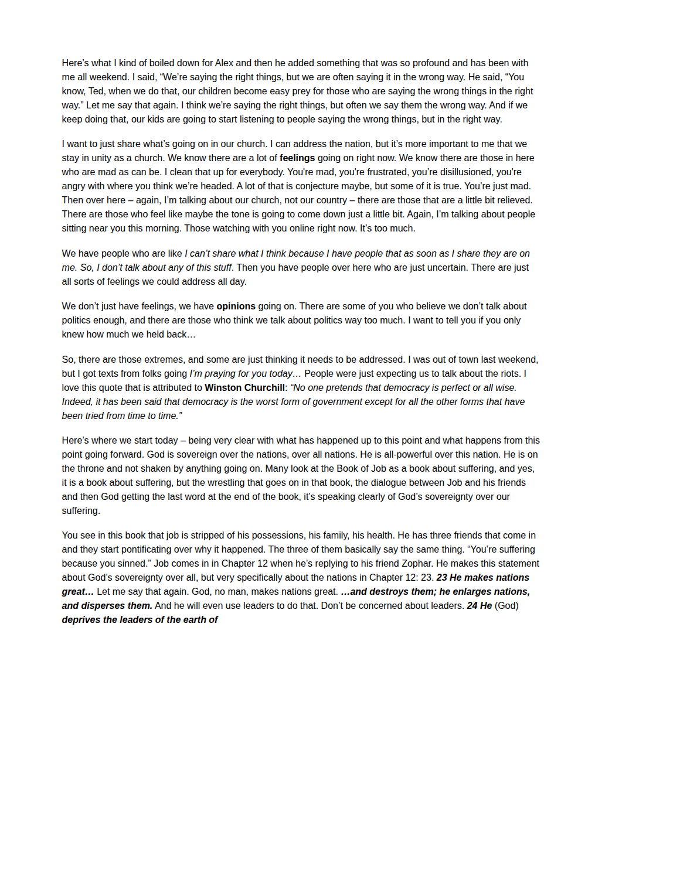Here’s what I kind of boiled down for Alex and then he added something that was so profound and has been with me all weekend. I said, “We’re saying the right things, but we are often saying it in the wrong way. He said, “You know, Ted, when we do that, our children become easy prey for those who are saying the wrong things in the right way.” Let me say that again. I think we’re saying the right things, but often we say them the wrong way. And if we keep doing that, our kids are going to start listening to people saying the wrong things, but in the right way.
I want to just share what’s going on in our church. I can address the nation, but it’s more important to me that we stay in unity as a church. We know there are a lot of feelings going on right now. We know there are those in here who are mad as can be. I clean that up for everybody. You're mad, you're frustrated, you’re disillusioned, you're angry with where you think we’re headed. A lot of that is conjecture maybe, but some of it is true. You’re just mad. Then over here – again, I’m talking about our church, not our country – there are those that are a little bit relieved. There are those who feel like maybe the tone is going to come down just a little bit. Again, I’m talking about people sitting near you this morning. Those watching with you online right now. It’s too much.
We have people who are like I can’t share what I think because I have people that as soon as I share they are on me. So, I don’t talk about any of this stuff. Then you have people over here who are just uncertain. There are just all sorts of feelings we could address all day.
We don’t just have feelings, we have opinions going on. There are some of you who believe we don’t talk about politics enough, and there are those who think we talk about politics way too much. I want to tell you if you only knew how much we held back…
So, there are those extremes, and some are just thinking it needs to be addressed. I was out of town last weekend, but I got texts from folks going I’m praying for you today… People were just expecting us to talk about the riots. I love this quote that is attributed to Winston Churchill: “No one pretends that democracy is perfect or all wise. Indeed, it has been said that democracy is the worst form of government except for all the other forms that have been tried from time to time.”
Here’s where we start today – being very clear with what has happened up to this point and what happens from this point going forward. God is sovereign over the nations, over all nations. He is all-powerful over this nation. He is on the throne and not shaken by anything going on. Many look at the Book of Job as a book about suffering, and yes, it is a book about suffering, but the wrestling that goes on in that book, the dialogue between Job and his friends and then God getting the last word at the end of the book, it’s speaking clearly of God’s sovereignty over our suffering.
You see in this book that job is stripped of his possessions, his family, his health. He has three friends that come in and they start pontificating over why it happened. The three of them basically say the same thing. “You’re suffering because you sinned.” Job comes in in Chapter 12 when he’s replying to his friend Zophar. He makes this statement about God’s sovereignty over all, but very specifically about the nations in Chapter 12: 23. 23 He makes nations great… Let me say that again. God, no man, makes nations great. …and destroys them; he enlarges nations, and disperses them. And he will even use leaders to do that. Don’t be concerned about leaders. 24 He (God) deprives the leaders of the earth of